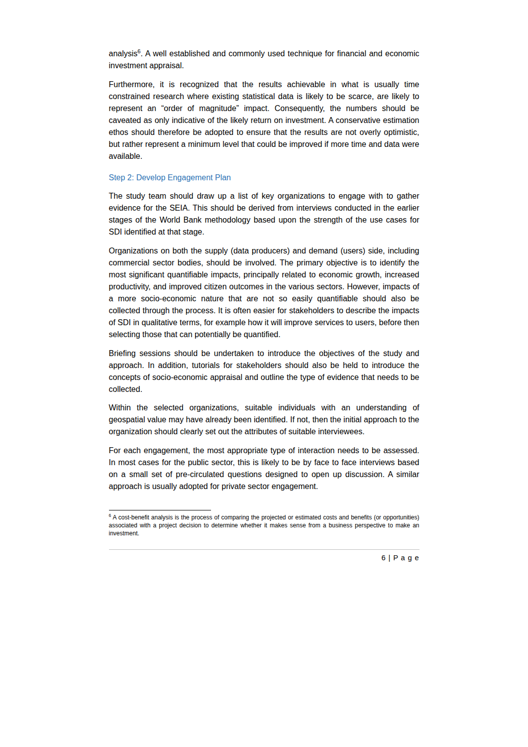analysis6. A well established and commonly used technique for financial and economic investment appraisal.
Furthermore, it is recognized that the results achievable in what is usually time constrained research where existing statistical data is likely to be scarce, are likely to represent an “order of magnitude” impact. Consequently, the numbers should be caveated as only indicative of the likely return on investment. A conservative estimation ethos should therefore be adopted to ensure that the results are not overly optimistic, but rather represent a minimum level that could be improved if more time and data were available.
Step 2: Develop Engagement Plan
The study team should draw up a list of key organizations to engage with to gather evidence for the SEIA. This should be derived from interviews conducted in the earlier stages of the World Bank methodology based upon the strength of the use cases for SDI identified at that stage.
Organizations on both the supply (data producers) and demand (users) side, including commercial sector bodies, should be involved. The primary objective is to identify the most significant quantifiable impacts, principally related to economic growth, increased productivity, and improved citizen outcomes in the various sectors. However, impacts of a more socio-economic nature that are not so easily quantifiable should also be collected through the process. It is often easier for stakeholders to describe the impacts of SDI in qualitative terms, for example how it will improve services to users, before then selecting those that can potentially be quantified.
Briefing sessions should be undertaken to introduce the objectives of the study and approach. In addition, tutorials for stakeholders should also be held to introduce the concepts of socio-economic appraisal and outline the type of evidence that needs to be collected.
Within the selected organizations, suitable individuals with an understanding of geospatial value may have already been identified. If not, then the initial approach to the organization should clearly set out the attributes of suitable interviewees.
For each engagement, the most appropriate type of interaction needs to be assessed. In most cases for the public sector, this is likely to be by face to face interviews based on a small set of pre-circulated questions designed to open up discussion. A similar approach is usually adopted for private sector engagement.
6 A cost-benefit analysis is the process of comparing the projected or estimated costs and benefits (or opportunities) associated with a project decision to determine whether it makes sense from a business perspective to make an investment.
6 | P a g e